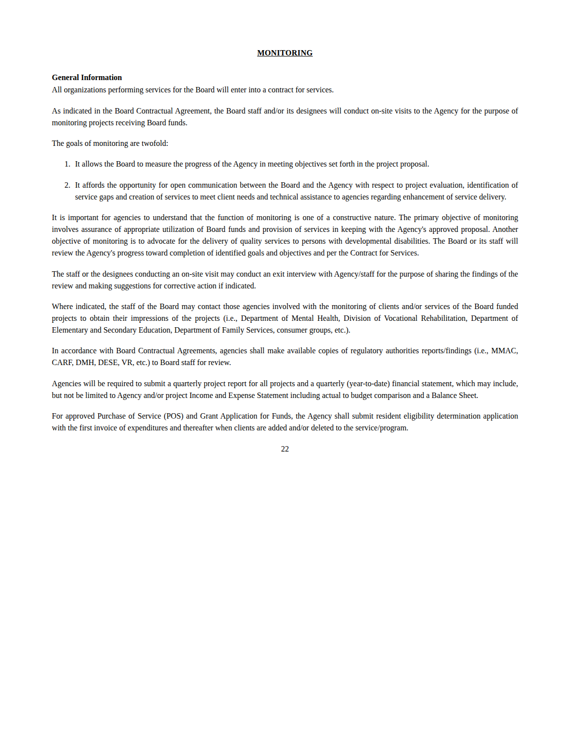MONITORING
General Information
All organizations performing services for the Board will enter into a contract for services.
As indicated in the Board Contractual Agreement, the Board staff and/or its designees will conduct on-site visits to the Agency for the purpose of monitoring projects receiving Board funds.
The goals of monitoring are twofold:
It allows the Board to measure the progress of the Agency in meeting objectives set forth in the project proposal.
It affords the opportunity for open communication between the Board and the Agency with respect to project evaluation, identification of service gaps and creation of services to meet client needs and technical assistance to agencies regarding enhancement of service delivery.
It is important for agencies to understand that the function of monitoring is one of a constructive nature. The primary objective of monitoring involves assurance of appropriate utilization of Board funds and provision of services in keeping with the Agency's approved proposal. Another objective of monitoring is to advocate for the delivery of quality services to persons with developmental disabilities. The Board or its staff will review the Agency's progress toward completion of identified goals and objectives and per the Contract for Services.
The staff or the designees conducting an on-site visit may conduct an exit interview with Agency/staff for the purpose of sharing the findings of the review and making suggestions for corrective action if indicated.
Where indicated, the staff of the Board may contact those agencies involved with the monitoring of clients and/or services of the Board funded projects to obtain their impressions of the projects (i.e., Department of Mental Health, Division of Vocational Rehabilitation, Department of Elementary and Secondary Education, Department of Family Services, consumer groups, etc.).
In accordance with Board Contractual Agreements, agencies shall make available copies of regulatory authorities reports/findings (i.e., MMAC, CARF, DMH, DESE, VR, etc.) to Board staff for review.
Agencies will be required to submit a quarterly project report for all projects and a quarterly (year-to-date) financial statement, which may include, but not be limited to Agency and/or project Income and Expense Statement including actual to budget comparison and a Balance Sheet.
For approved Purchase of Service (POS) and Grant Application for Funds, the Agency shall submit resident eligibility determination application with the first invoice of expenditures and thereafter when clients are added and/or deleted to the service/program.
22